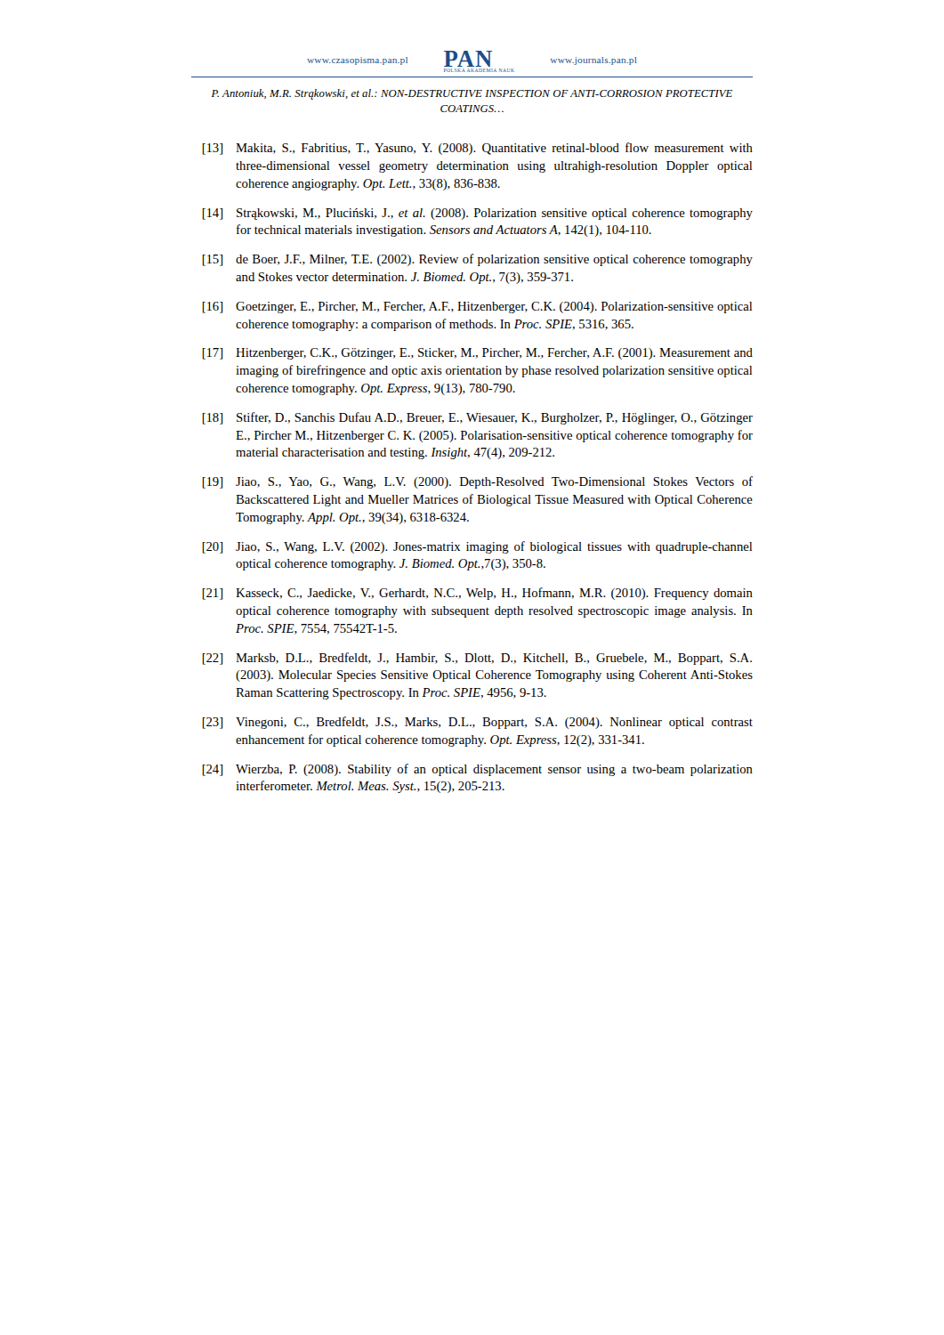www.czasopisma.pan.pl PANPOLSKA AKADEMIA NAUK www.journals.pan.pl
P. Antoniuk, M.R. Strąkowski, et al.: NON-DESTRUCTIVE INSPECTION OF ANTI-CORROSION PROTECTIVE COATINGS…
[13] Makita, S., Fabritius, T., Yasuno, Y. (2008). Quantitative retinal-blood flow measurement with three-dimensional vessel geometry determination using ultrahigh-resolution Doppler optical coherence angiography. Opt. Lett., 33(8), 836-838.
[14] Strąkowski, M., Pluciński, J., et al. (2008). Polarization sensitive optical coherence tomography for technical materials investigation. Sensors and Actuators A, 142(1), 104-110.
[15] de Boer, J.F., Milner, T.E. (2002). Review of polarization sensitive optical coherence tomography and Stokes vector determination. J. Biomed. Opt., 7(3), 359-371.
[16] Goetzinger, E., Pircher, M., Fercher, A.F., Hitzenberger, C.K. (2004). Polarization-sensitive optical coherence tomography: a comparison of methods. In Proc. SPIE, 5316, 365.
[17] Hitzenberger, C.K., Götzinger, E., Sticker, M., Pircher, M., Fercher, A.F. (2001). Measurement and imaging of birefringence and optic axis orientation by phase resolved polarization sensitive optical coherence tomography. Opt. Express, 9(13), 780-790.
[18] Stifter, D., Sanchis Dufau A.D., Breuer, E., Wiesauer, K., Burgholzer, P., Höglinger, O., Götzinger E., Pircher M., Hitzenberger C. K. (2005). Polarisation-sensitive optical coherence tomography for material characterisation and testing. Insight, 47(4), 209-212.
[19] Jiao, S., Yao, G., Wang, L.V. (2000). Depth-Resolved Two-Dimensional Stokes Vectors of Backscattered Light and Mueller Matrices of Biological Tissue Measured with Optical Coherence Tomography. Appl. Opt., 39(34), 6318-6324.
[20] Jiao, S., Wang, L.V. (2002). Jones-matrix imaging of biological tissues with quadruple-channel optical coherence tomography. J. Biomed. Opt.,7(3), 350-8.
[21] Kasseck, C., Jaedicke, V., Gerhardt, N.C., Welp, H., Hofmann, M.R. (2010). Frequency domain optical coherence tomography with subsequent depth resolved spectroscopic image analysis. In Proc. SPIE, 7554, 75542T-1-5.
[22] Marksb, D.L., Bredfeldt, J., Hambir, S., Dlott, D., Kitchell, B., Gruebele, M., Boppart, S.A. (2003). Molecular Species Sensitive Optical Coherence Tomography using Coherent Anti-Stokes Raman Scattering Spectroscopy. In Proc. SPIE, 4956, 9-13.
[23] Vinegoni, C., Bredfeldt, J.S., Marks, D.L., Boppart, S.A. (2004). Nonlinear optical contrast enhancement for optical coherence tomography. Opt. Express, 12(2), 331-341.
[24] Wierzba, P. (2008). Stability of an optical displacement sensor using a two-beam polarization interferometer. Metrol. Meas. Syst., 15(2), 205-213.